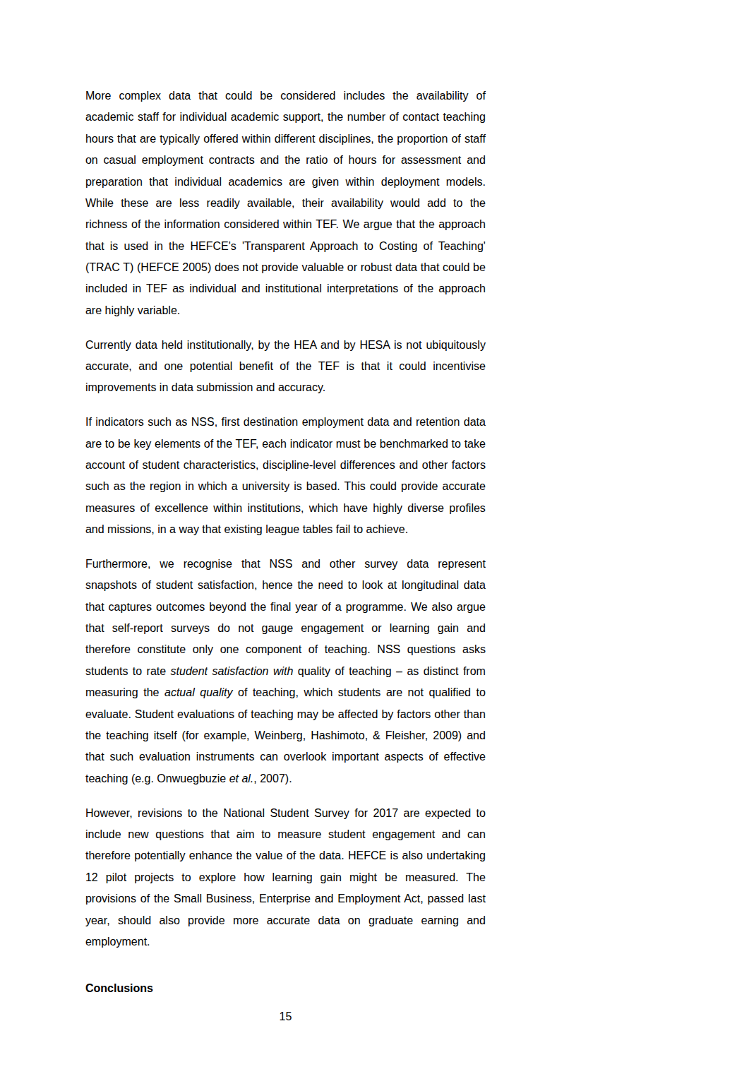More complex data that could be considered includes the availability of academic staff for individual academic support, the number of contact teaching hours that are typically offered within different disciplines, the proportion of staff on casual employment contracts and the ratio of hours for assessment and preparation that individual academics are given within deployment models. While these are less readily available, their availability would add to the richness of the information considered within TEF. We argue that the approach that is used in the HEFCE's 'Transparent Approach to Costing of Teaching' (TRAC T) (HEFCE 2005) does not provide valuable or robust data that could be included in TEF as individual and institutional interpretations of the approach are highly variable.
Currently data held institutionally, by the HEA and by HESA is not ubiquitously accurate, and one potential benefit of the TEF is that it could incentivise improvements in data submission and accuracy.
If indicators such as NSS, first destination employment data and retention data are to be key elements of the TEF, each indicator must be benchmarked to take account of student characteristics, discipline-level differences and other factors such as the region in which a university is based. This could provide accurate measures of excellence within institutions, which have highly diverse profiles and missions, in a way that existing league tables fail to achieve.
Furthermore, we recognise that NSS and other survey data represent snapshots of student satisfaction, hence the need to look at longitudinal data that captures outcomes beyond the final year of a programme. We also argue that self-report surveys do not gauge engagement or learning gain and therefore constitute only one component of teaching. NSS questions asks students to rate student satisfaction with quality of teaching – as distinct from measuring the actual quality of teaching, which students are not qualified to evaluate. Student evaluations of teaching may be affected by factors other than the teaching itself (for example, Weinberg, Hashimoto, & Fleisher, 2009) and that such evaluation instruments can overlook important aspects of effective teaching (e.g. Onwuegbuzie et al., 2007).
However, revisions to the National Student Survey for 2017 are expected to include new questions that aim to measure student engagement and can therefore potentially enhance the value of the data. HEFCE is also undertaking 12 pilot projects to explore how learning gain might be measured. The provisions of the Small Business, Enterprise and Employment Act, passed last year, should also provide more accurate data on graduate earning and employment.
Conclusions
15